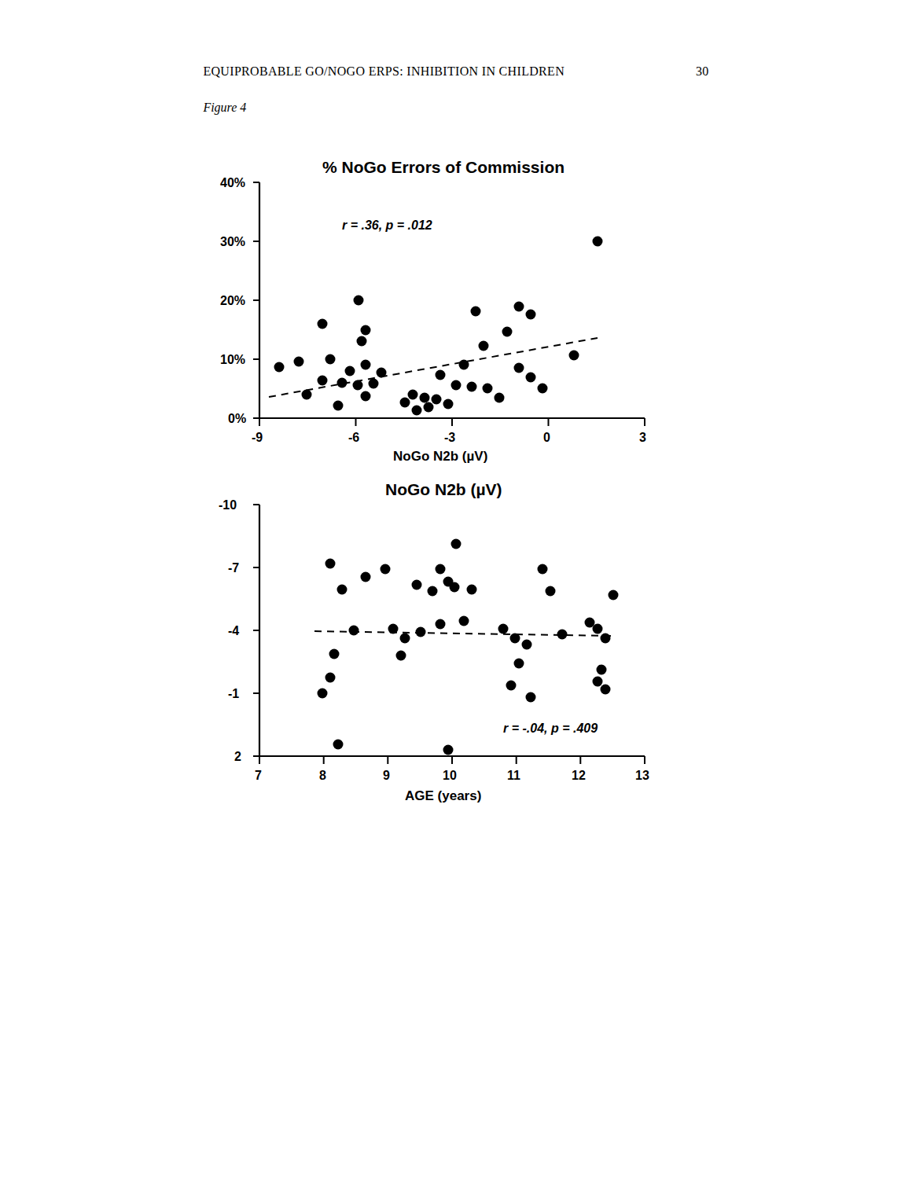Equiprobable Go/NoGo ERPs: Inhibition in Children
30
Figure 4
% NoGo Errors of Commission 40% 30% 20% 10% 0% -9 -6 -3 0 3 NoGo N2b (µV) r = .36, p = .012 NoGo N2b (µV) -10 -7 -4 -1 2 7 8 9 10 11 12 13 AGE (years) r = -.04, p = .409